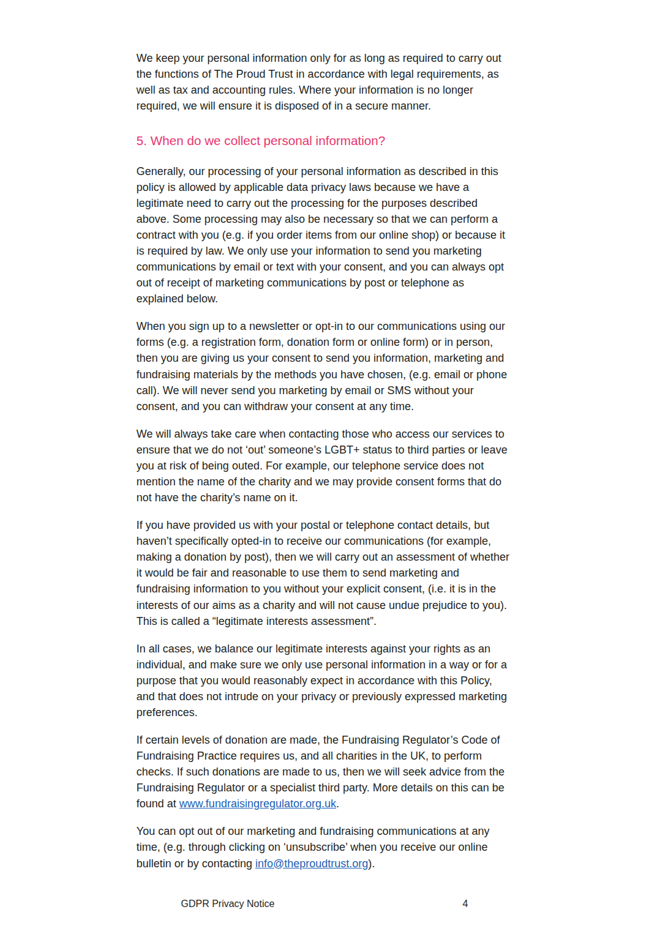We keep your personal information only for as long as required to carry out the functions of The Proud Trust in accordance with legal requirements, as well as tax and accounting rules. Where your information is no longer required, we will ensure it is disposed of in a secure manner.
5. When do we collect personal information?
Generally, our processing of your personal information as described in this policy is allowed by applicable data privacy laws because we have a legitimate need to carry out the processing for the purposes described above. Some processing may also be necessary so that we can perform a contract with you (e.g. if you order items from our online shop) or because it is required by law. We only use your information to send you marketing communications by email or text with your consent, and you can always opt out of receipt of marketing communications by post or telephone as explained below.
When you sign up to a newsletter or opt-in to our communications using our forms (e.g. a registration form, donation form or online form) or in person, then you are giving us your consent to send you information, marketing and fundraising materials by the methods you have chosen, (e.g. email or phone call). We will never send you marketing by email or SMS without your consent, and you can withdraw your consent at any time.
We will always take care when contacting those who access our services to ensure that we do not ‘out’ someone’s LGBT+ status to third parties or leave you at risk of being outed. For example, our telephone service does not mention the name of the charity and we may provide consent forms that do not have the charity’s name on it.
If you have provided us with your postal or telephone contact details, but haven’t specifically opted-in to receive our communications (for example, making a donation by post), then we will carry out an assessment of whether it would be fair and reasonable to use them to send marketing and fundraising information to you without your explicit consent, (i.e. it is in the interests of our aims as a charity and will not cause undue prejudice to you). This is called a “legitimate interests assessment”.
In all cases, we balance our legitimate interests against your rights as an individual, and make sure we only use personal information in a way or for a purpose that you would reasonably expect in accordance with this Policy, and that does not intrude on your privacy or previously expressed marketing preferences.
If certain levels of donation are made, the Fundraising Regulator’s Code of Fundraising Practice requires us, and all charities in the UK, to perform checks. If such donations are made to us, then we will seek advice from the Fundraising Regulator or a specialist third party. More details on this can be found at www.fundraisingregulator.org.uk.
You can opt out of our marketing and fundraising communications at any time, (e.g. through clicking on ‘unsubscribe’ when you receive our online bulletin or by contacting info@theproudtrust.org).
GDPR Privacy Notice 4